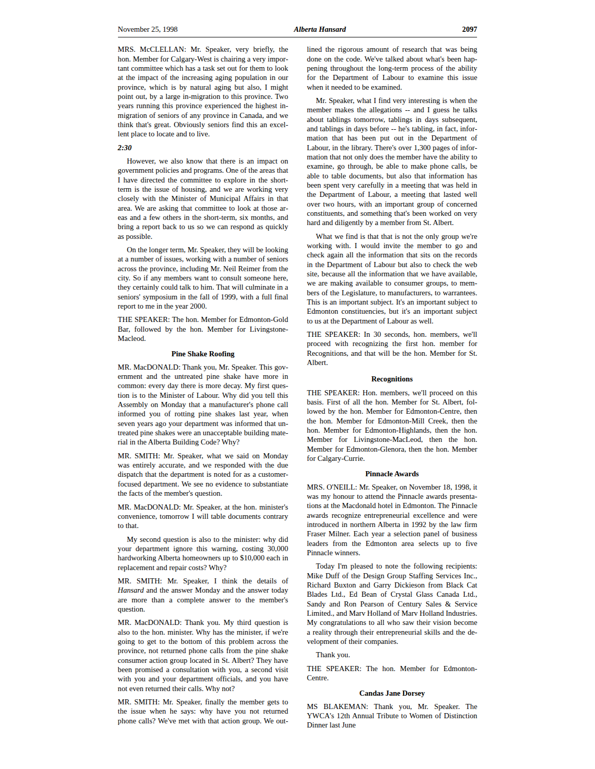November 25, 1998 Alberta Hansard 2097
MRS. McCLELLAN: Mr. Speaker, very briefly, the hon. Member for Calgary-West is chairing a very important committee which has a task set out for them to look at the impact of the increasing aging population in our province, which is by natural aging but also, I might point out, by a large in-migration to this province. Two years running this province experienced the highest in-migration of seniors of any province in Canada, and we think that's great. Obviously seniors find this an excellent place to locate and to live.
2:30
However, we also know that there is an impact on government policies and programs. One of the areas that I have directed the committee to explore in the short-term is the issue of housing, and we are working very closely with the Minister of Municipal Affairs in that area. We are asking that committee to look at those areas and a few others in the short-term, six months, and bring a report back to us so we can respond as quickly as possible.
On the longer term, Mr. Speaker, they will be looking at a number of issues, working with a number of seniors across the province, including Mr. Neil Reimer from the city. So if any members want to consult someone here, they certainly could talk to him. That will culminate in a seniors' symposium in the fall of 1999, with a full final report to me in the year 2000.
THE SPEAKER: The hon. Member for Edmonton-Gold Bar, followed by the hon. Member for Livingstone-Macleod.
Pine Shake Roofing
MR. MacDONALD: Thank you, Mr. Speaker. This government and the untreated pine shake have more in common: every day there is more decay. My first question is to the Minister of Labour. Why did you tell this Assembly on Monday that a manufacturer's phone call informed you of rotting pine shakes last year, when seven years ago your department was informed that untreated pine shakes were an unacceptable building material in the Alberta Building Code? Why?
MR. SMITH: Mr. Speaker, what we said on Monday was entirely accurate, and we responded with the due dispatch that the department is noted for as a customer-focused department. We see no evidence to substantiate the facts of the member's question.
MR. MacDONALD: Mr. Speaker, at the hon. minister's convenience, tomorrow I will table documents contrary to that.
My second question is also to the minister: why did your department ignore this warning, costing 30,000 hardworking Alberta homeowners up to $10,000 each in replacement and repair costs? Why?
MR. SMITH: Mr. Speaker, I think the details of Hansard and the answer Monday and the answer today are more than a complete answer to the member's question.
MR. MacDONALD: Thank you. My third question is also to the hon. minister. Why has the minister, if we're going to get to the bottom of this problem across the province, not returned phone calls from the pine shake consumer action group located in St. Albert? They have been promised a consultation with you, a second visit with you and your department officials, and you have not even returned their calls. Why not?
MR. SMITH: Mr. Speaker, finally the member gets to the issue when he says: why have you not returned phone calls? We've met with that action group. We outlined the rigorous amount of research that was being done on the code. We've talked about what's been happening throughout the long-term process of the ability for the Department of Labour to examine this issue when it needed to be examined.
Mr. Speaker, what I find very interesting is when the member makes the allegations -- and I guess he talks about tablings tomorrow, tablings in days subsequent, and tablings in days before -- he's tabling, in fact, information that has been put out in the Department of Labour, in the library. There's over 1,300 pages of information that not only does the member have the ability to examine, go through, be able to make phone calls, be able to table documents, but also that information has been spent very carefully in a meeting that was held in the Department of Labour, a meeting that lasted well over two hours, with an important group of concerned constituents, and something that's been worked on very hard and diligently by a member from St. Albert.
What we find is that that is not the only group we're working with. I would invite the member to go and check again all the information that sits on the records in the Department of Labour but also to check the web site, because all the information that we have available, we are making available to consumer groups, to members of the Legislature, to manufacturers, to warrantees. This is an important subject. It's an important subject to Edmonton constituencies, but it's an important subject to us at the Department of Labour as well.
THE SPEAKER: In 30 seconds, hon. members, we'll proceed with recognizing the first hon. member for Recognitions, and that will be the hon. Member for St. Albert.
Recognitions
THE SPEAKER: Hon. members, we'll proceed on this basis. First of all the hon. Member for St. Albert, followed by the hon. Member for Edmonton-Centre, then the hon. Member for Edmonton-Mill Creek, then the hon. Member for Edmonton-Highlands, then the hon. Member for Livingstone-MacLeod, then the hon. Member for Edmonton-Glenora, then the hon. Member for Calgary-Currie.
Pinnacle Awards
MRS. O'NEILL: Mr. Speaker, on November 18, 1998, it was my honour to attend the Pinnacle awards presentations at the Macdonald hotel in Edmonton. The Pinnacle awards recognize entrepreneurial excellence and were introduced in northern Alberta in 1992 by the law firm Fraser Milner. Each year a selection panel of business leaders from the Edmonton area selects up to five Pinnacle winners.
Today I'm pleased to note the following recipients: Mike Duff of the Design Group Staffing Services Inc., Richard Buxton and Garry Dickieson from Black Cat Blades Ltd., Ed Bean of Crystal Glass Canada Ltd., Sandy and Ron Pearson of Century Sales & Service Limited., and Marv Holland of Marv Holland Industries. My congratulations to all who saw their vision become a reality through their entrepreneurial skills and the development of their companies.
Thank you.
THE SPEAKER: The hon. Member for Edmonton-Centre.
Candas Jane Dorsey
MS BLAKEMAN: Thank you, Mr. Speaker. The YWCA's 12th Annual Tribute to Women of Distinction Dinner last June